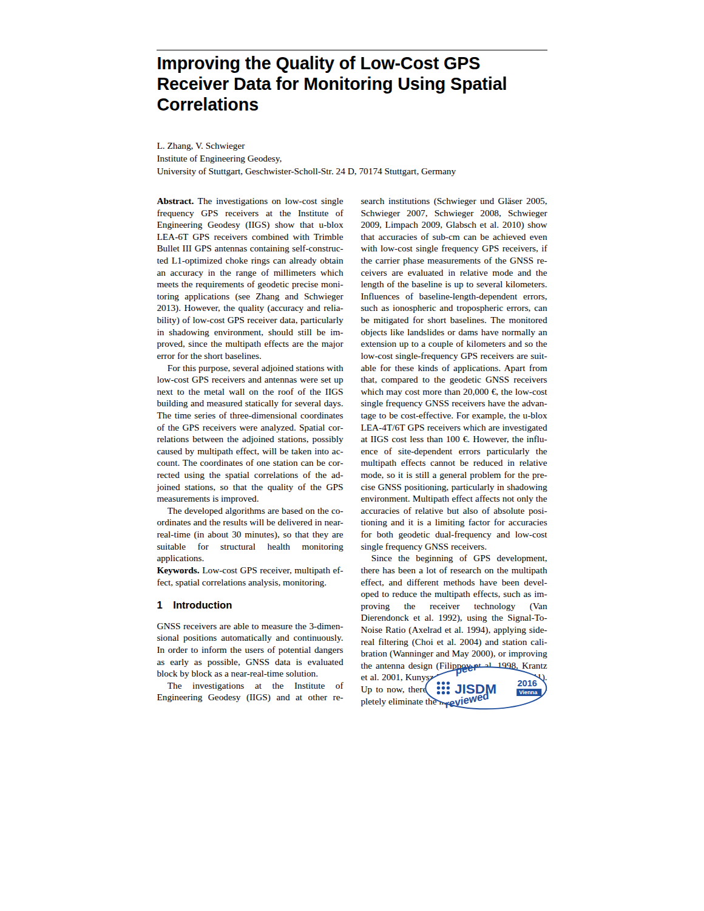Improving the Quality of Low-Cost GPS Receiver Data for Monitoring Using Spatial Correlations
L. Zhang, V. Schwieger
Institute of Engineering Geodesy,
University of Stuttgart, Geschwister-Scholl-Str. 24 D, 70174 Stuttgart, Germany
Abstract. The investigations on low-cost single frequency GPS receivers at the Institute of Engineering Geodesy (IIGS) show that u-blox LEA-6T GPS receivers combined with Trimble Bullet III GPS antennas containing self-constructed L1-optimized choke rings can already obtain an accuracy in the range of millimeters which meets the requirements of geodetic precise monitoring applications (see Zhang and Schwieger 2013). However, the quality (accuracy and reliability) of low-cost GPS receiver data, particularly in shadowing environment, should still be improved, since the multipath effects are the major error for the short baselines.
For this purpose, several adjoined stations with low-cost GPS receivers and antennas were set up next to the metal wall on the roof of the IIGS building and measured statically for several days. The time series of three-dimensional coordinates of the GPS receivers were analyzed. Spatial correlations between the adjoined stations, possibly caused by multipath effect, will be taken into account. The coordinates of one station can be corrected using the spatial correlations of the adjoined stations, so that the quality of the GPS measurements is improved.
The developed algorithms are based on the coordinates and the results will be delivered in near-real-time (in about 30 minutes), so that they are suitable for structural health monitoring applications.
Keywords. Low-cost GPS receiver, multipath effect, spatial correlations analysis, monitoring.
1 Introduction
GNSS receivers are able to measure the 3-dimensional positions automatically and continuously. In order to inform the users of potential dangers as early as possible, GNSS data is evaluated block by block as a near-real-time solution.
The investigations at the Institute of Engineering Geodesy (IIGS) and at other research institutions (Schwieger und Gläser 2005, Schwieger 2007, Schwieger 2008, Schwieger 2009, Limpach 2009, Glabsch et al. 2010) show that accuracies of sub-cm can be achieved even with low-cost single frequency GPS receivers, if the carrier phase measurements of the GNSS receivers are evaluated in relative mode and the length of the baseline is up to several kilometers. Influences of baseline-length-dependent errors, such as ionospheric and tropospheric errors, can be mitigated for short baselines. The monitored objects like landslides or dams have normally an extension up to a couple of kilometers and so the low-cost single-frequency GPS receivers are suitable for these kinds of applications. Apart from that, compared to the geodetic GNSS receivers which may cost more than 20,000 €, the low-cost single frequency GNSS receivers have the advantage to be cost-effective. For example, the u-blox LEA-4T/6T GPS receivers which are investigated at IIGS cost less than 100 €. However, the influence of site-dependent errors particularly the multipath effects cannot be reduced in relative mode, so it is still a general problem for the precise GNSS positioning, particularly in shadowing environment. Multipath effect affects not only the accuracies of relative but also of absolute positioning and it is a limiting factor for accuracies for both geodetic dual-frequency and low-cost single frequency GNSS receivers.
Since the beginning of GPS development, there has been a lot of research on the multipath effect, and different methods have been developed to reduce the multipath effects, such as improving the receiver technology (Van Dierendonck et al. 1992), using the Signal-To-Noise Ratio (Axelrad et al. 1994), applying sidereal filtering (Choi et al. 2004) and station calibration (Wanninger and May 2000), or improving the antenna design (Filippov et al. 1998, Krantz et al. 2001, Kunysz 2003, Tatarnikov et al. 2011). Up to now, there is no method which can completely eliminate the influence of the
JISDM 2016 Vienna peer reviewed